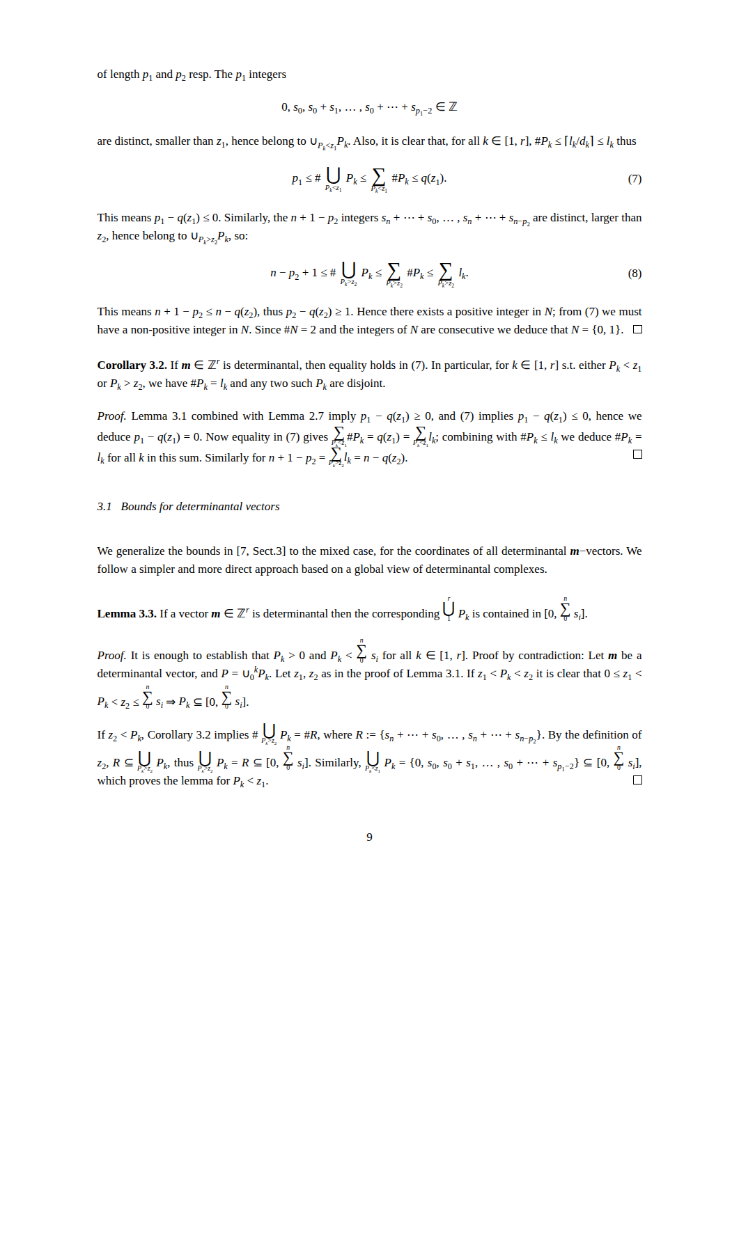of length p1 and p2 resp. The p1 integers
0, s0, s0 + s1, … , s0 + ⋯ + sp1−2 ∈ ℤ
are distinct, smaller than z1, hence belong to ∪Pk<z1Pk. Also, it is clear that, for all k ∈ [1, r], #Pk ≤ ⌈lk/dk⌉ ≤ lk thus
p1 ≤ # ⋃Pk<z1 Pk ≤ ∑Pk<z1 #Pk ≤ q(z1). (7)
This means p1 − q(z1) ≤ 0. Similarly, the n + 1 − p2 integers sn + ⋯ + s0, … , sn + ⋯ + sn−p2 are distinct, larger than z2, hence belong to ∪Pk>z2Pk, so:
n − p2 + 1 ≤ # ⋃Pk>z2 Pk ≤ ∑Pk>z2 #Pk ≤ ∑Pk>z2 lk. (8)
This means n + 1 − p2 ≤ n − q(z2), thus p2 − q(z2) ≥ 1. Hence there exists a positive integer in N; from (7) we must have a non-positive integer in N. Since #N = 2 and the integers of N are consecutive we deduce that N = {0, 1}.
Corollary 3.2. If m ∈ ℤr is determinantal, then equality holds in (7). In particular, for k ∈ [1, r] s.t. either Pk < z1 or Pk > z2, we have #Pk = lk and any two such Pk are disjoint.
Proof. Lemma 3.1 combined with Lemma 2.7 imply p1 − q(z1) ≥ 0, and (7) implies p1 − q(z1) ≤ 0, hence we deduce p1 − q(z1) = 0. Now equality in (7) gives ∑Pk<z1#Pk = q(z1) = ∑Pk<z1 lk; combining with #Pk ≤ lk we deduce #Pk = lk for all k in this sum. Similarly for n + 1 − p2 = ∑Pk>z2 lk = n − q(z2).
3.1 Bounds for determinantal vectors
We generalize the bounds in [7, Sect.3] to the mixed case, for the coordinates of all determinantal m−vectors. We follow a simpler and more direct approach based on a global view of determinantal complexes.
Lemma 3.3. If a vector m ∈ ℤr is determinantal then the corresponding r⋃1 Pk is contained in [0, n∑0 si].
Proof. It is enough to establish that Pk > 0 and Pk < n∑0 si for all k ∈ [1, r]. Proof by contradiction: Let m be a determinantal vector, and P = ∪0kPk. Let z1, z2 as in the proof of Lemma 3.1. If z1 < Pk < z2 it is clear that 0 ≤ z1 < Pk < z2 ≤ n∑0 si ⇒ Pk ⊆ [0, n∑0 si].
If z2 < Pk, Corollary 3.2 implies # ⋃Pk>z2 Pk = #R, where R := {sn + ⋯ + s0, … , sn + ⋯ + sn−p2}. By the definition of z2, R ⊆ ⋃Pk>z2 Pk, thus ⋃Pk>z2 Pk = R ⊆ [0, n∑0 si]. Similarly, ⋃Pk<z1 Pk = {0, s0, s0 + s1, … , s0 + ⋯ + sp1−2} ⊆ [0, n∑0 si], which proves the lemma for Pk < z1.
9